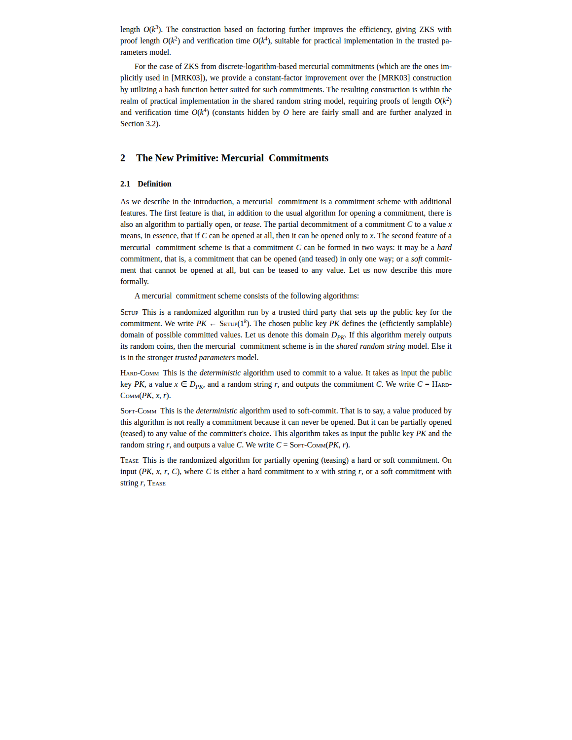length O(k3). The construction based on factoring further improves the efficiency, giving ZKS with proof length O(k2) and verification time O(k4), suitable for practical implementation in the trusted parameters model.
For the case of ZKS from discrete-logarithm-based mercurial commitments (which are the ones implicitly used in [MRK03]), we provide a constant-factor improvement over the [MRK03] construction by utilizing a hash function better suited for such commitments. The resulting construction is within the realm of practical implementation in the shared random string model, requiring proofs of length O(k2) and verification time O(k4) (constants hidden by O here are fairly small and are further analyzed in Section 3.2).
2 The New Primitive: Mercurial Commitments
2.1 Definition
As we describe in the introduction, a mercurial commitment is a commitment scheme with additional features. The first feature is that, in addition to the usual algorithm for opening a commitment, there is also an algorithm to partially open, or tease. The partial decommitment of a commitment C to a value x means, in essence, that if C can be opened at all, then it can be opened only to x. The second feature of a mercurial commitment scheme is that a commitment C can be formed in two ways: it may be a hard commitment, that is, a commitment that can be opened (and teased) in only one way; or a soft commitment that cannot be opened at all, but can be teased to any value. Let us now describe this more formally.
A mercurial commitment scheme consists of the following algorithms:
Setup
This is a randomized algorithm run by a trusted third party that sets up the public key for the commitment. We write PK ← Setup(1k). The chosen public key PK defines the (efficiently samplable) domain of possible committed values. Let us denote this domain DPK. If this algorithm merely outputs its random coins, then the mercurial commitment scheme is in the shared random string model. Else it is in the stronger trusted parameters model.
Hard-Comm
This is the deterministic algorithm used to commit to a value. It takes as input the public key PK, a value x ∈ DPK, and a random string r, and outputs the commitment C. We write C = Hard-Comm(PK, x, r).
Soft-Comm
This is the deterministic algorithm used to soft-commit. That is to say, a value produced by this algorithm is not really a commitment because it can never be opened. But it can be partially opened (teased) to any value of the committer's choice. This algorithm takes as input the public key PK and the random string r, and outputs a value C. We write C = Soft-Comm(PK, r).
Tease
This is the randomized algorithm for partially opening (teasing) a hard or soft commitment. On input (PK, x, r, C), where C is either a hard commitment to x with string r, or a soft commitment with string r, Tease